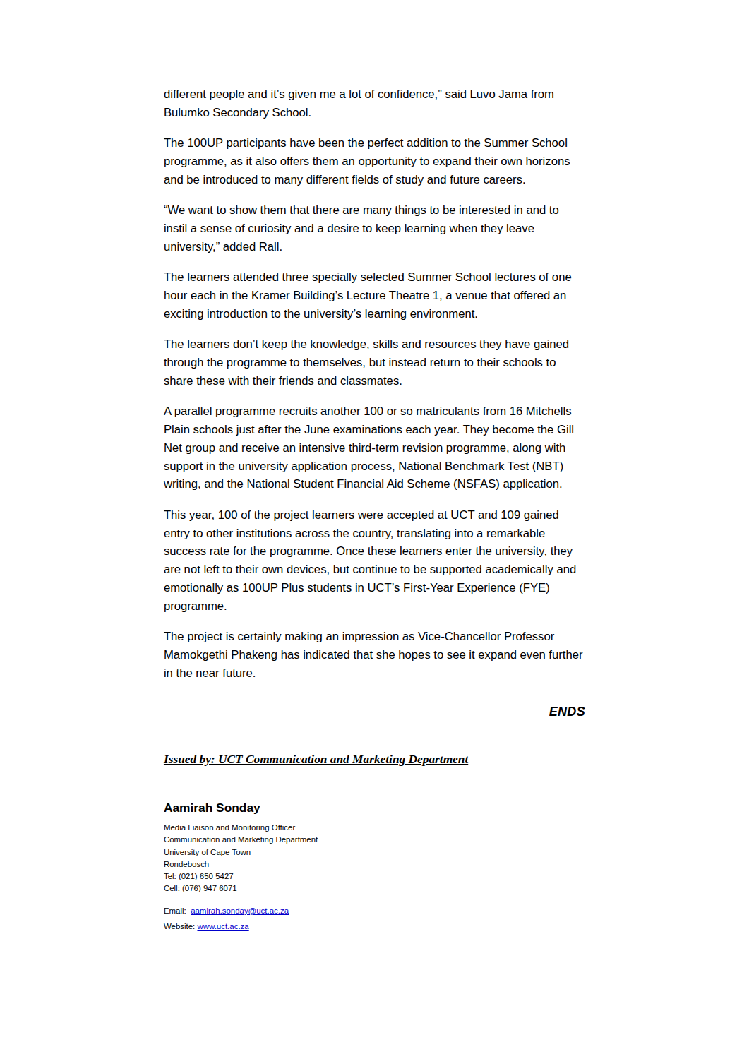different people and it’s given me a lot of confidence,” said Luvo Jama from Bulumko Secondary School.
The 100UP participants have been the perfect addition to the Summer School programme, as it also offers them an opportunity to expand their own horizons and be introduced to many different fields of study and future careers.
“We want to show them that there are many things to be interested in and to instil a sense of curiosity and a desire to keep learning when they leave university,” added Rall.
The learners attended three specially selected Summer School lectures of one hour each in the Kramer Building’s Lecture Theatre 1, a venue that offered an exciting introduction to the university’s learning environment.
The learners don’t keep the knowledge, skills and resources they have gained through the programme to themselves, but instead return to their schools to share these with their friends and classmates.
A parallel programme recruits another 100 or so matriculants from 16 Mitchells Plain schools just after the June examinations each year. They become the Gill Net group and receive an intensive third-term revision programme, along with support in the university application process, National Benchmark Test (NBT) writing, and the National Student Financial Aid Scheme (NSFAS) application.
This year, 100 of the project learners were accepted at UCT and 109 gained entry to other institutions across the country, translating into a remarkable success rate for the programme. Once these learners enter the university, they are not left to their own devices, but continue to be supported academically and emotionally as 100UP Plus students in UCT’s First-Year Experience (FYE) programme.
The project is certainly making an impression as Vice-Chancellor Professor Mamokgethi Phakeng has indicated that she hopes to see it expand even further in the near future.
ENDS
Issued by: UCT Communication and Marketing Department
Aamirah Sonday
Media Liaison and Monitoring Officer
Communication and Marketing Department
University of Cape Town
Rondebosch
Tel: (021) 650 5427
Cell: (076) 947 6071
Email: aamirah.sonday@uct.ac.za
Website: www.uct.ac.za